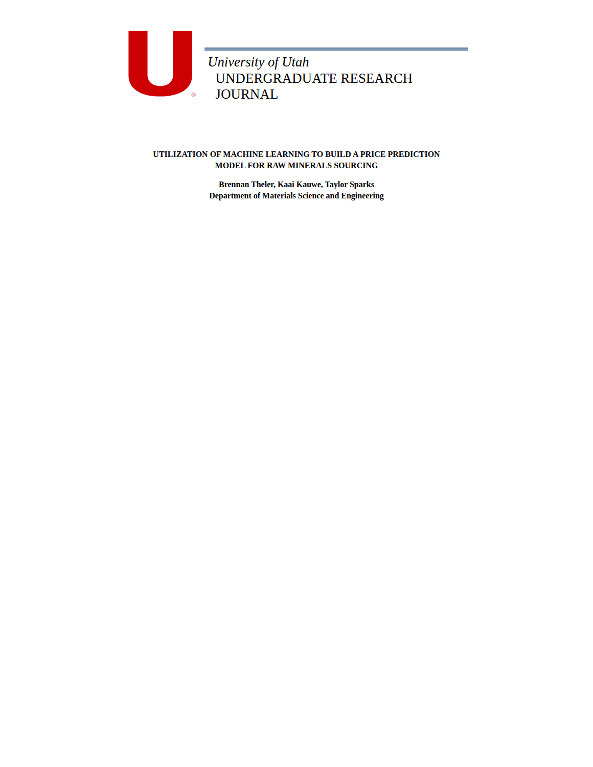®
University of Utah
UNDERGRADUATE RESEARCH JOURNAL
Utilization of Machine Learning to Build a Price Prediction Model for Raw Minerals Sourcing
Brennan Theler, Kaai Kauwe, Taylor Sparks
Department of Materials Science and Engineering